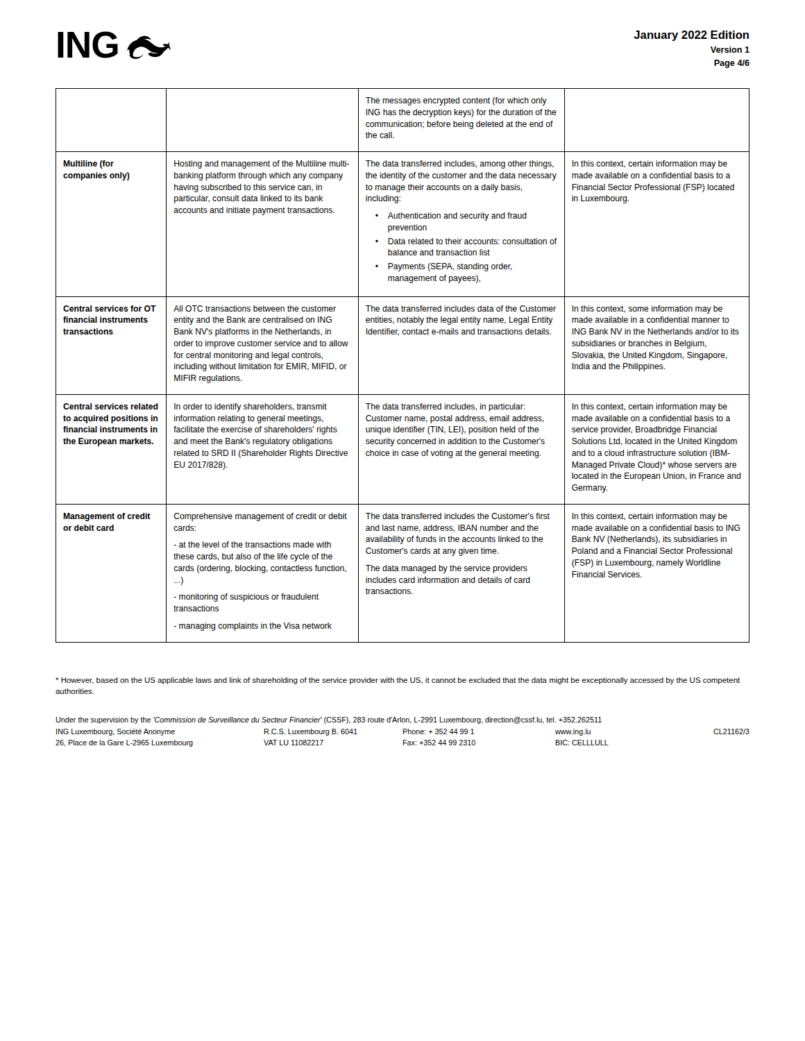ING
January 2022 Edition
Version 1
Page 4/6
| | | The messages encrypted content (for which only ING has the decryption keys) for the duration of the communication; before being deleted at the end of the call. | |
| Multiline (for companies only) | Hosting and management of the Multiline multi-banking platform through which any company having subscribed to this service can, in particular, consult data linked to its bank accounts and initiate payment transactions. | The data transferred includes, among other things, the identity of the customer and the data necessary to manage their accounts on a daily basis, including: Authentication and security and fraud prevention Data related to their accounts: consultation of balance and transaction list Payments (SEPA, standing order, management of payees), | In this context, certain information may be made available on a confidential basis to a Financial Sector Professional (FSP) located in Luxembourg. |
| Central services for OT financial instruments transactions | All OTC transactions between the customer entity and the Bank are centralised on ING Bank NV's platforms in the Netherlands, in order to improve customer service and to allow for central monitoring and legal controls, including without limitation for EMIR, MIFID, or MIFIR regulations. | The data transferred includes data of the Customer entities, notably the legal entity name, Legal Entity Identifier, contact e-mails and transactions details. | In this context, some information may be made available in a confidential manner to ING Bank NV in the Netherlands and/or to its subsidiaries or branches in Belgium, Slovakia, the United Kingdom, Singapore, India and the Philippines. |
| Central services related to acquired positions in financial instruments in the European markets. | In order to identify shareholders, transmit information relating to general meetings, facilitate the exercise of shareholders' rights and meet the Bank's regulatory obligations related to SRD II (Shareholder Rights Directive EU 2017/828). | The data transferred includes, in particular: Customer name, postal address, email address, unique identifier (TIN, LEI), position held of the security concerned in addition to the Customer's choice in case of voting at the general meeting. | In this context, certain information may be made available on a confidential basis to a service provider, Broadbridge Financial Solutions Ltd, located in the United Kingdom and to a cloud infrastructure solution (IBM-Managed Private Cloud)* whose servers are located in the European Union, in France and Germany. |
| Management of credit or debit card | Comprehensive management of credit or debit cards: - at the level of the transactions made with these cards, but also of the life cycle of the cards (ordering, blocking, contactless function, ...) - monitoring of suspicious or fraudulent transactions - managing complaints in the Visa network | The data transferred includes the Customer's first and last name, address, IBAN number and the availability of funds in the accounts linked to the Customer's cards at any given time. The data managed by the service providers includes card information and details of card transactions. | In this context, certain information may be made available on a confidential basis to ING Bank NV (Netherlands), its subsidiaries in Poland and a Financial Sector Professional (FSP) in Luxembourg, namely Worldline Financial Services. |
* However, based on the US applicable laws and link of shareholding of the service provider with the US, it cannot be excluded that the data might be exceptionally accessed by the US competent authorities.
Under the supervision by the 'Commission de Surveillance du Secteur Financier' (CSSF), 283 route d'Arlon, L-2991 Luxembourg, direction@cssf.lu, tel. +352.262511
ING Luxembourg, Société Anonyme
R.C.S. Luxembourg B. 6041
Phone: + 352 44 99 1
www.ing.lu
CL21162/3
26, Place de la Gare L-2965 Luxembourg
VAT LU 11082217
Fax: +352 44 99 2310
BIC: CELLLULL